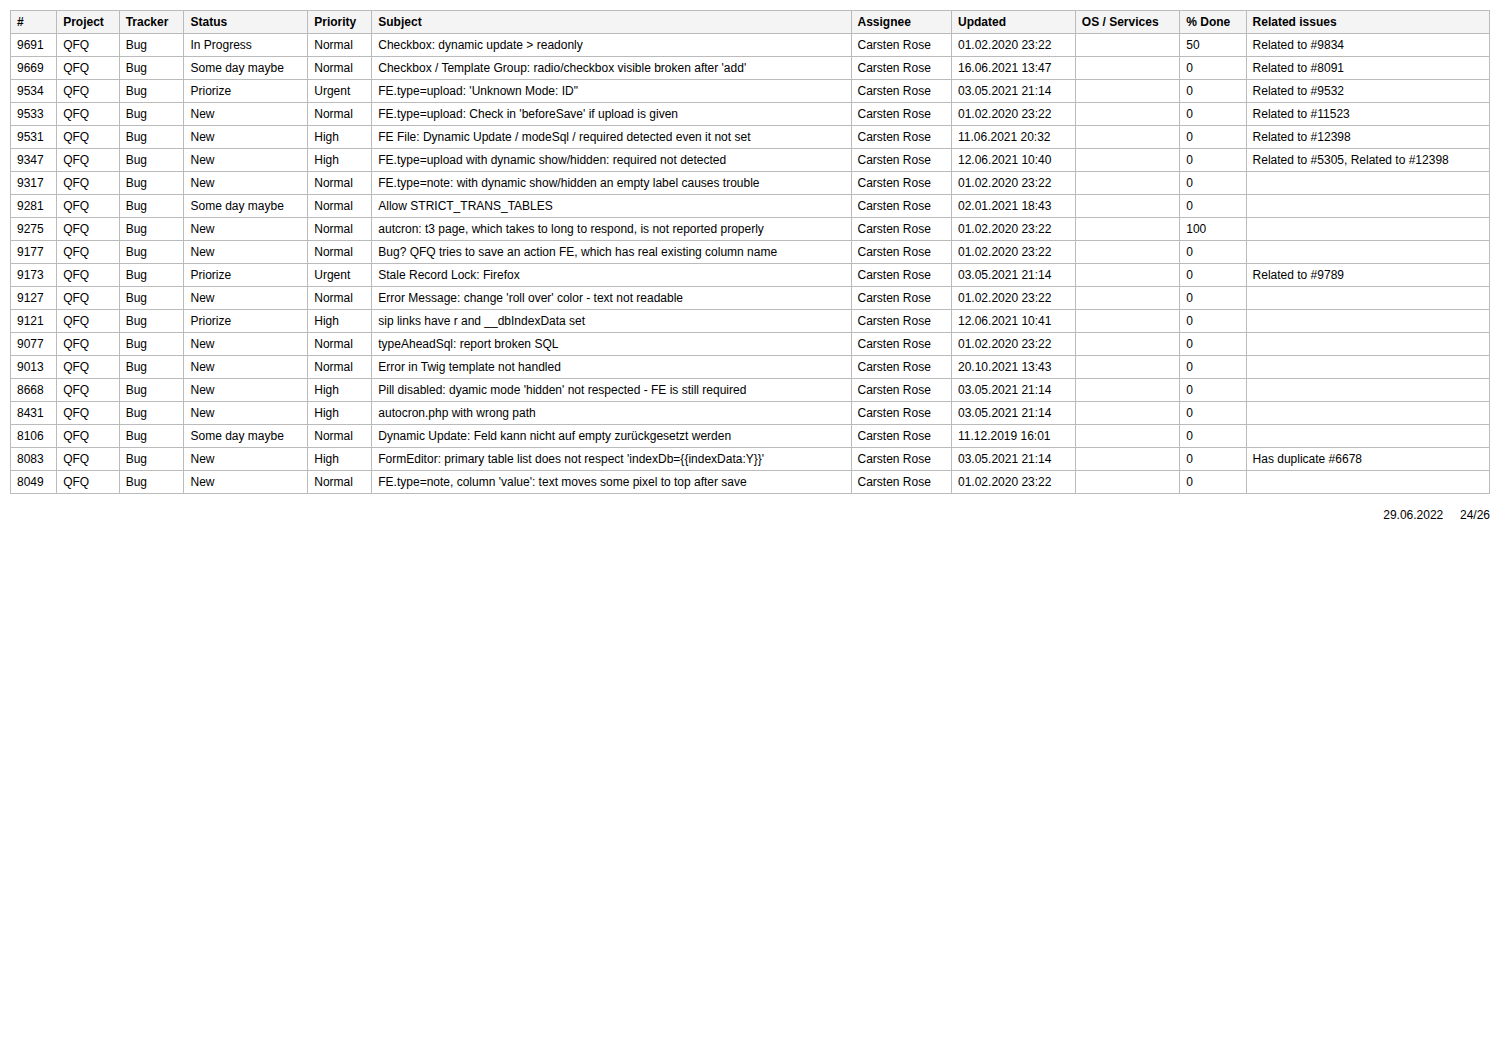| # | Project | Tracker | Status | Priority | Subject | Assignee | Updated | OS / Services | % Done | Related issues |
| --- | --- | --- | --- | --- | --- | --- | --- | --- | --- | --- |
| 9691 | QFQ | Bug | In Progress | Normal | Checkbox: dynamic update > readonly | Carsten Rose | 01.02.2020 23:22 | | 50 | Related to #9834 |
| 9669 | QFQ | Bug | Some day maybe | Normal | Checkbox / Template Group: radio/checkbox visible broken after 'add' | Carsten Rose | 16.06.2021 13:47 | | 0 | Related to #8091 |
| 9534 | QFQ | Bug | Priorize | Urgent | FE.type=upload: 'Unknown Mode: ID" | Carsten Rose | 03.05.2021 21:14 | | 0 | Related to #9532 |
| 9533 | QFQ | Bug | New | Normal | FE.type=upload: Check in 'beforeSave' if upload is given | Carsten Rose | 01.02.2020 23:22 | | 0 | Related to #11523 |
| 9531 | QFQ | Bug | New | High | FE File: Dynamic Update / modeSql / required detected even it not set | Carsten Rose | 11.06.2021 20:32 | | 0 | Related to #12398 |
| 9347 | QFQ | Bug | New | High | FE.type=upload with dynamic show/hidden: required not detected | Carsten Rose | 12.06.2021 10:40 | | 0 | Related to #5305, Related to #12398 |
| 9317 | QFQ | Bug | New | Normal | FE.type=note: with dynamic show/hidden an empty label causes trouble | Carsten Rose | 01.02.2020 23:22 | | 0 | |
| 9281 | QFQ | Bug | Some day maybe | Normal | Allow STRICT_TRANS_TABLES | Carsten Rose | 02.01.2021 18:43 | | 0 | |
| 9275 | QFQ | Bug | New | Normal | autcron: t3 page, which takes to long to respond, is not reported properly | Carsten Rose | 01.02.2020 23:22 | | 100 | |
| 9177 | QFQ | Bug | New | Normal | Bug? QFQ tries to save an action FE, which has real existing column name | Carsten Rose | 01.02.2020 23:22 | | 0 | |
| 9173 | QFQ | Bug | Priorize | Urgent | Stale Record Lock: Firefox | Carsten Rose | 03.05.2021 21:14 | | 0 | Related to #9789 |
| 9127 | QFQ | Bug | New | Normal | Error Message: change 'roll over' color - text not readable | Carsten Rose | 01.02.2020 23:22 | | 0 | |
| 9121 | QFQ | Bug | Priorize | High | sip links have r and __dbIndexData set | Carsten Rose | 12.06.2021 10:41 | | 0 | |
| 9077 | QFQ | Bug | New | Normal | typeAheadSql: report broken SQL | Carsten Rose | 01.02.2020 23:22 | | 0 | |
| 9013 | QFQ | Bug | New | Normal | Error in Twig template not handled | Carsten Rose | 20.10.2021 13:43 | | 0 | |
| 8668 | QFQ | Bug | New | High | Pill disabled: dyamic mode 'hidden' not respected - FE is still required | Carsten Rose | 03.05.2021 21:14 | | 0 | |
| 8431 | QFQ | Bug | New | High | autocron.php with wrong path | Carsten Rose | 03.05.2021 21:14 | | 0 | |
| 8106 | QFQ | Bug | Some day maybe | Normal | Dynamic Update: Feld kann nicht auf empty zurückgesetzt werden | Carsten Rose | 11.12.2019 16:01 | | 0 | |
| 8083 | QFQ | Bug | New | High | FormEditor: primary table list does not respect 'indexDb={{indexData:Y}}' | Carsten Rose | 03.05.2021 21:14 | | 0 | Has duplicate #6678 |
| 8049 | QFQ | Bug | New | Normal | FE.type=note, column 'value': text moves some pixel to top after save | Carsten Rose | 01.02.2020 23:22 | | 0 | |
29.06.2022 24/26